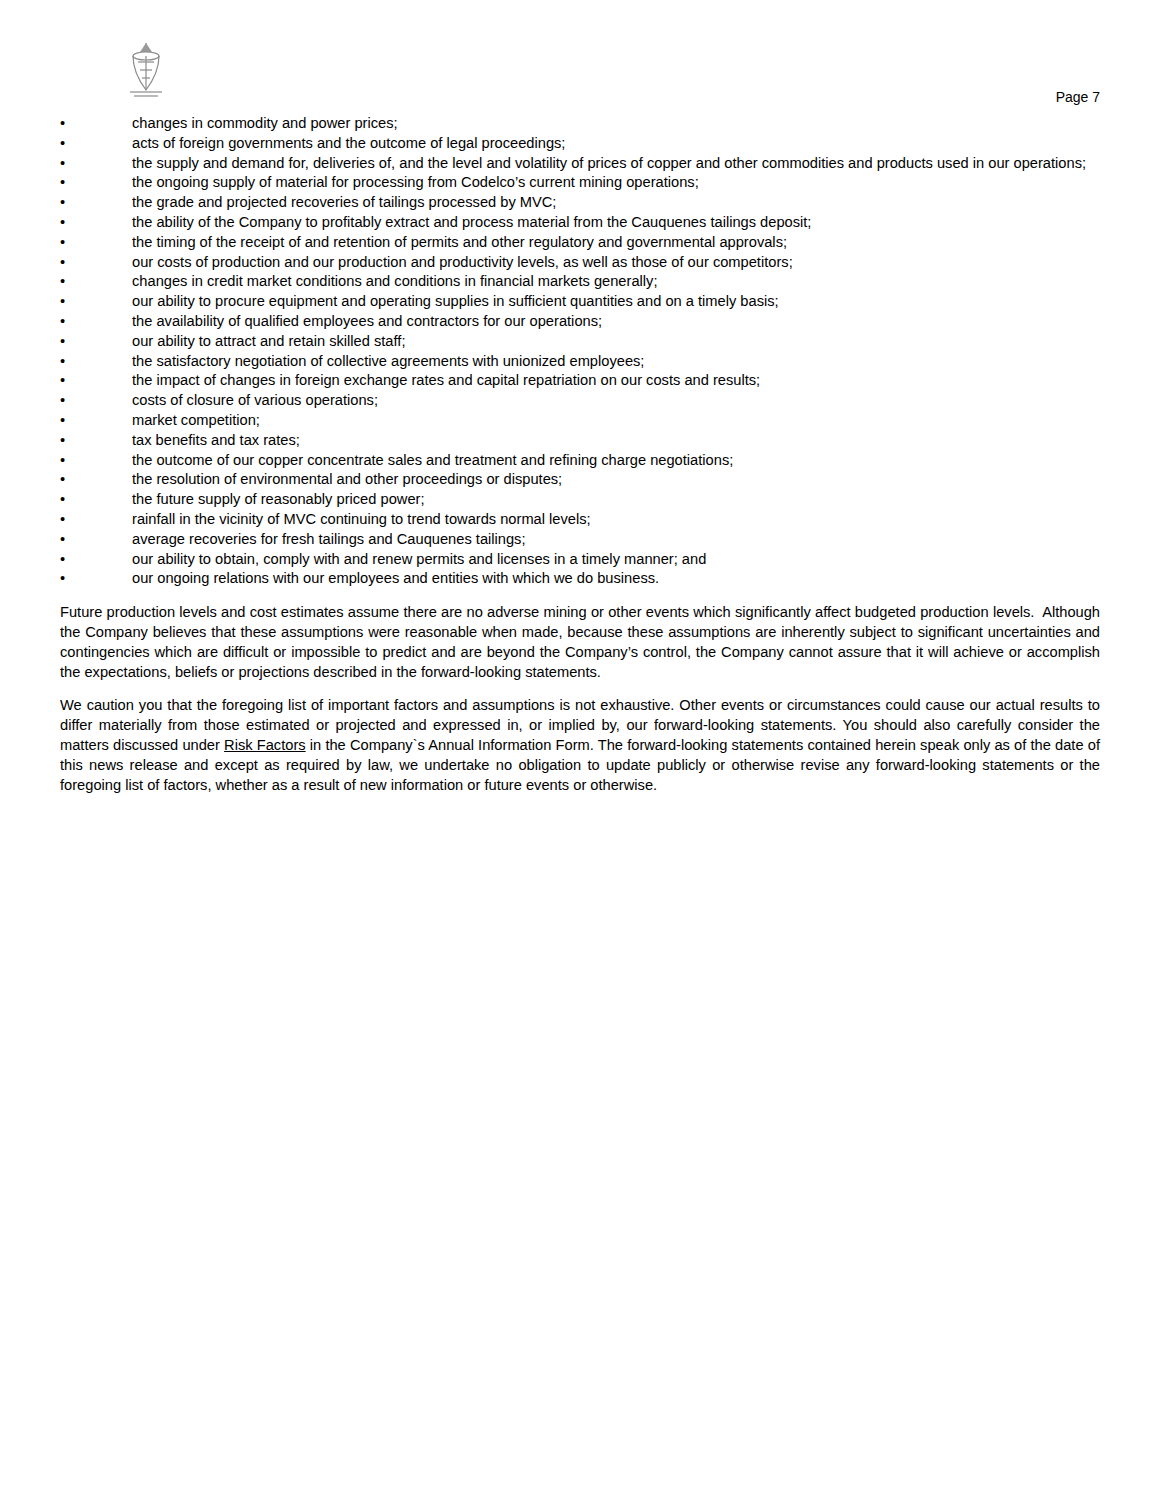Page 7
changes in commodity and power prices;
acts of foreign governments and the outcome of legal proceedings;
the supply and demand for, deliveries of, and the level and volatility of prices of copper and other commodities and products used in our operations;
the ongoing supply of material for processing from Codelco’s current mining operations;
the grade and projected recoveries of tailings processed by MVC;
the ability of the Company to profitably extract and process material from the Cauquenes tailings deposit;
the timing of the receipt of and retention of permits and other regulatory and governmental approvals;
our costs of production and our production and productivity levels, as well as those of our competitors;
changes in credit market conditions and conditions in financial markets generally;
our ability to procure equipment and operating supplies in sufficient quantities and on a timely basis;
the availability of qualified employees and contractors for our operations;
our ability to attract and retain skilled staff;
the satisfactory negotiation of collective agreements with unionized employees;
the impact of changes in foreign exchange rates and capital repatriation on our costs and results;
costs of closure of various operations;
market competition;
tax benefits and tax rates;
the outcome of our copper concentrate sales and treatment and refining charge negotiations;
the resolution of environmental and other proceedings or disputes;
the future supply of reasonably priced power;
rainfall in the vicinity of MVC continuing to trend towards normal levels;
average recoveries for fresh tailings and Cauquenes tailings;
our ability to obtain, comply with and renew permits and licenses in a timely manner; and
our ongoing relations with our employees and entities with which we do business.
Future production levels and cost estimates assume there are no adverse mining or other events which significantly affect budgeted production levels. Although the Company believes that these assumptions were reasonable when made, because these assumptions are inherently subject to significant uncertainties and contingencies which are difficult or impossible to predict and are beyond the Company’s control, the Company cannot assure that it will achieve or accomplish the expectations, beliefs or projections described in the forward-looking statements.
We caution you that the foregoing list of important factors and assumptions is not exhaustive. Other events or circumstances could cause our actual results to differ materially from those estimated or projected and expressed in, or implied by, our forward-looking statements. You should also carefully consider the matters discussed under Risk Factors in the Company`s Annual Information Form. The forward-looking statements contained herein speak only as of the date of this news release and except as required by law, we undertake no obligation to update publicly or otherwise revise any forward-looking statements or the foregoing list of factors, whether as a result of new information or future events or otherwise.